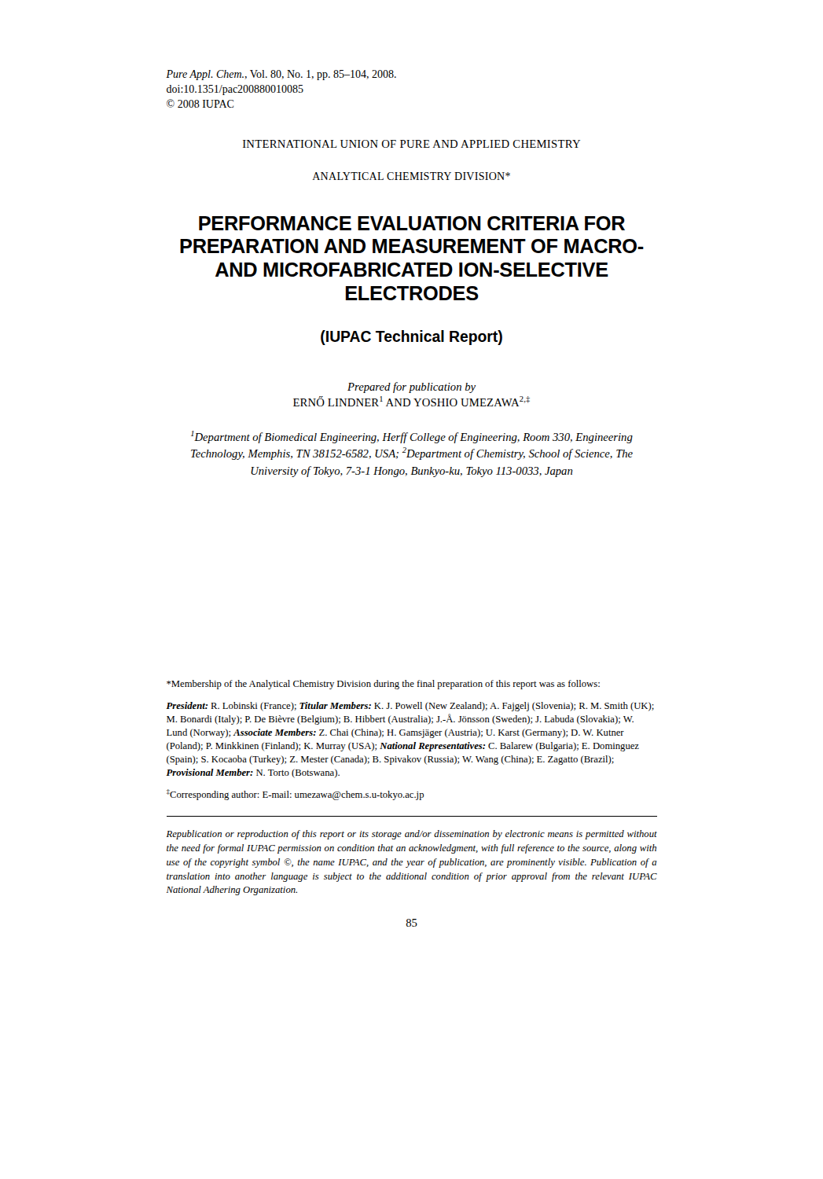Pure Appl. Chem., Vol. 80, No. 1, pp. 85–104, 2008.
doi:10.1351/pac200880010085
© 2008 IUPAC
INTERNATIONAL UNION OF PURE AND APPLIED CHEMISTRY
ANALYTICAL CHEMISTRY DIVISION*
PERFORMANCE EVALUATION CRITERIA FOR PREPARATION AND MEASUREMENT OF MACRO- AND MICROFABRICATED ION-SELECTIVE ELECTRODES
(IUPAC Technical Report)
Prepared for publication by
ERNŐ LINDNER1 AND YOSHIO UMEZAWA2,‡
1Department of Biomedical Engineering, Herff College of Engineering, Room 330, Engineering Technology, Memphis, TN 38152-6582, USA; 2Department of Chemistry, School of Science, The University of Tokyo, 7-3-1 Hongo, Bunkyo-ku, Tokyo 113-0033, Japan
*Membership of the Analytical Chemistry Division during the final preparation of this report was as follows:
President: R. Lobinski (France); Titular Members: K. J. Powell (New Zealand); A. Fajgelj (Slovenia); R. M. Smith (UK); M. Bonardi (Italy); P. De Bièvre (Belgium); B. Hibbert (Australia); J.-Å. Jönsson (Sweden); J. Labuda (Slovakia); W. Lund (Norway); Associate Members: Z. Chai (China); H. Gamsjäger (Austria); U. Karst (Germany); D. W. Kutner (Poland); P. Minkkinen (Finland); K. Murray (USA); National Representatives: C. Balarew (Bulgaria); E. Dominguez (Spain); S. Kocaoba (Turkey); Z. Mester (Canada); B. Spivakov (Russia); W. Wang (China); E. Zagatto (Brazil); Provisional Member: N. Torto (Botswana).
‡Corresponding author: E-mail: umezawa@chem.s.u-tokyo.ac.jp
Republication or reproduction of this report or its storage and/or dissemination by electronic means is permitted without the need for formal IUPAC permission on condition that an acknowledgment, with full reference to the source, along with use of the copyright symbol ©, the name IUPAC, and the year of publication, are prominently visible. Publication of a translation into another language is subject to the additional condition of prior approval from the relevant IUPAC National Adhering Organization.
85